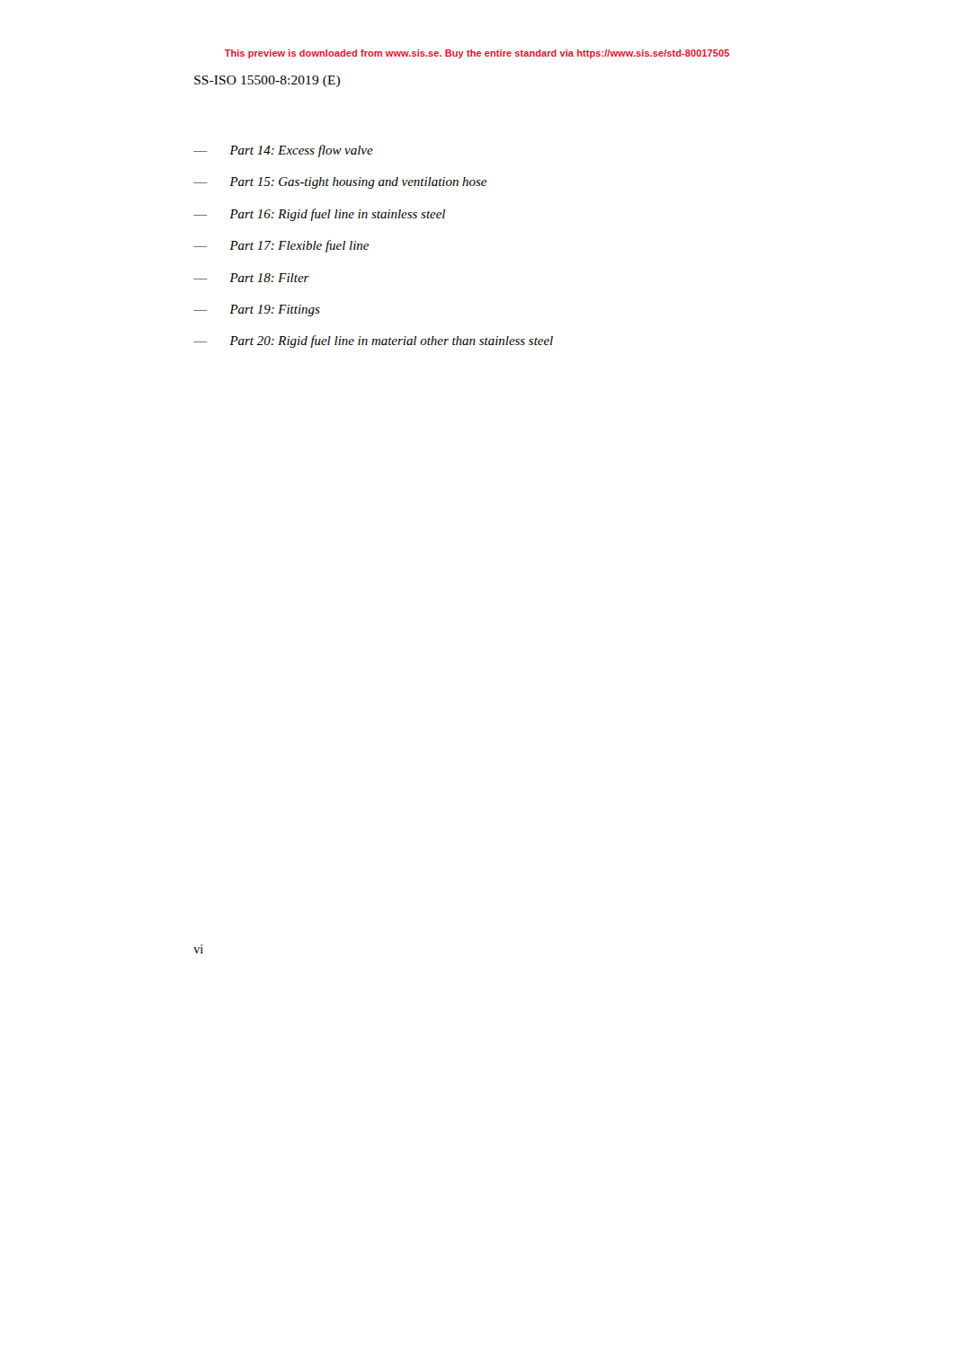This preview is downloaded from www.sis.se. Buy the entire standard via https://www.sis.se/std-80017505
SS-ISO 15500-8:2019 (E)
Part 14: Excess flow valve
Part 15: Gas-tight housing and ventilation hose
Part 16: Rigid fuel line in stainless steel
Part 17: Flexible fuel line
Part 18: Filter
Part 19: Fittings
Part 20: Rigid fuel line in material other than stainless steel
vi